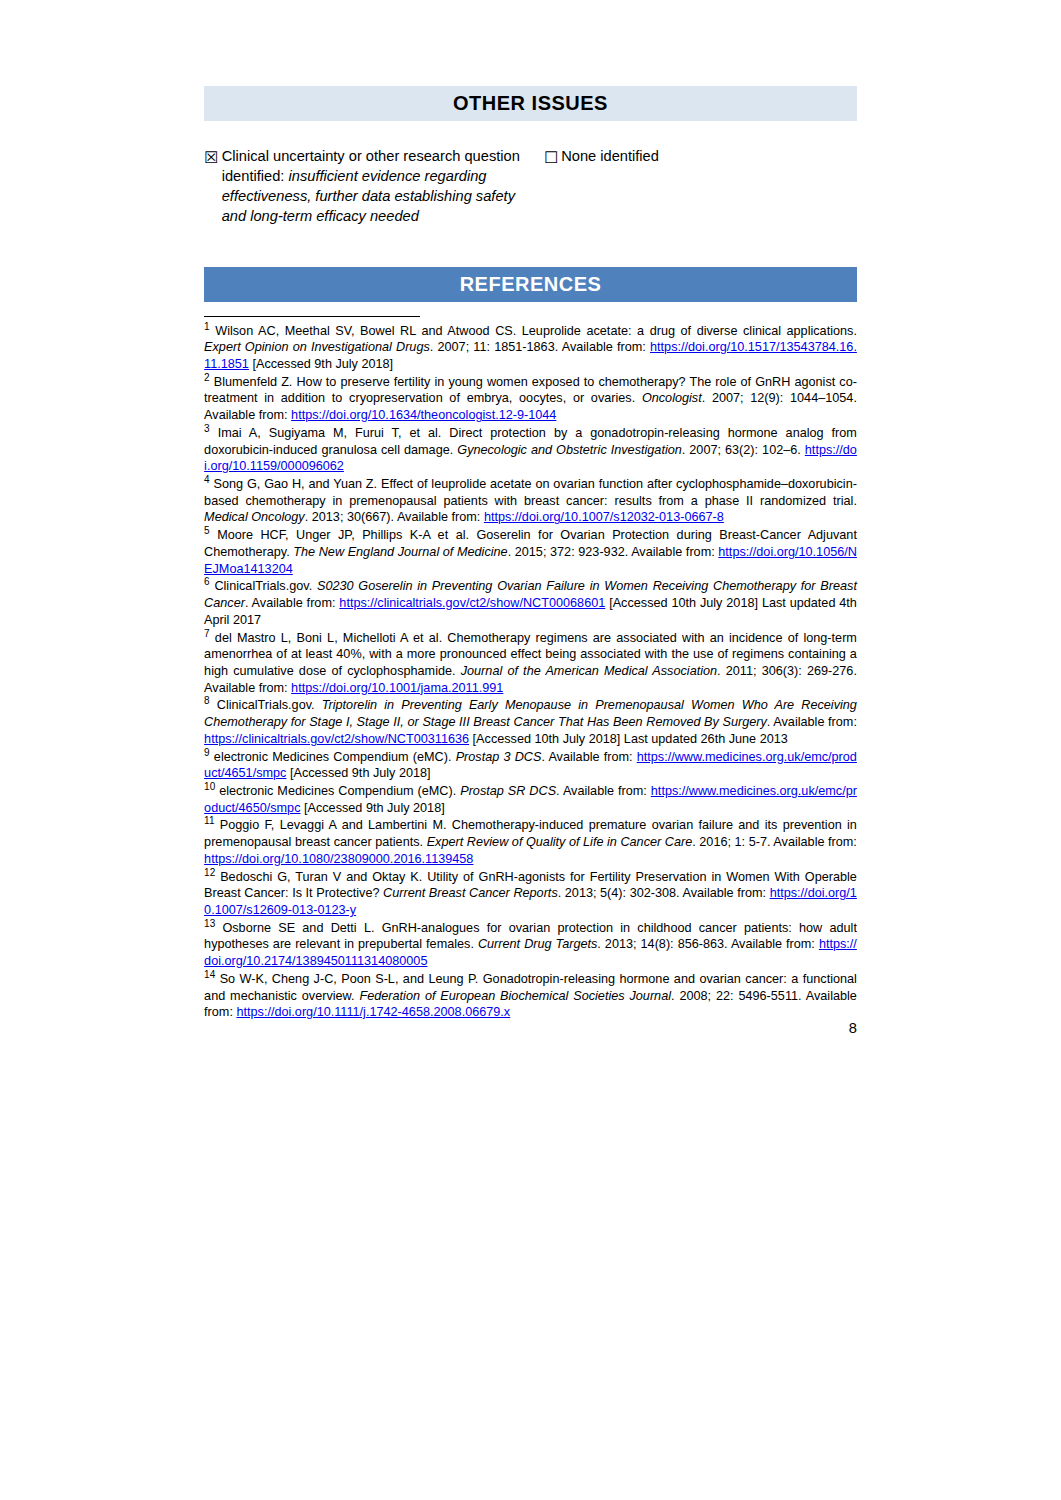OTHER ISSUES
| ☒ Clinical uncertainty or other research question identified: insufficient evidence regarding effectiveness, further data establishing safety and long-term efficacy needed | ☐ None identified |
REFERENCES
1 Wilson AC, Meethal SV, Bowel RL and Atwood CS. Leuprolide acetate: a drug of diverse clinical applications. Expert Opinion on Investigational Drugs. 2007; 11: 1851-1863. Available from: https://doi.org/10.1517/13543784.16.11.1851 [Accessed 9th July 2018]
2 Blumenfeld Z. How to preserve fertility in young women exposed to chemotherapy? The role of GnRH agonist co-treatment in addition to cryopreservation of embrya, oocytes, or ovaries. Oncologist. 2007; 12(9): 1044–1054. Available from: https://doi.org/10.1634/theoncologist.12-9-1044
3 Imai A, Sugiyama M, Furui T, et al. Direct protection by a gonadotropin-releasing hormone analog from doxorubicin-induced granulosa cell damage. Gynecologic and Obstetric Investigation. 2007; 63(2): 102–6. https://doi.org/10.1159/000096062
4 Song G, Gao H, and Yuan Z. Effect of leuprolide acetate on ovarian function after cyclophosphamide–doxorubicin-based chemotherapy in premenopausal patients with breast cancer: results from a phase II randomized trial. Medical Oncology. 2013; 30(667). Available from: https://doi.org/10.1007/s12032-013-0667-8
5 Moore HCF, Unger JP, Phillips K-A et al. Goserelin for Ovarian Protection during Breast-Cancer Adjuvant Chemotherapy. The New England Journal of Medicine. 2015; 372: 923-932. Available from: https://doi.org/10.1056/NEJMoa1413204
6 ClinicalTrials.gov. S0230 Goserelin in Preventing Ovarian Failure in Women Receiving Chemotherapy for Breast Cancer. Available from: https://clinicaltrials.gov/ct2/show/NCT00068601 [Accessed 10th July 2018] Last updated 4th April 2017
7 del Mastro L, Boni L, Michelloti A et al. Chemotherapy regimens are associated with an incidence of long-term amenorrhea of at least 40%, with a more pronounced effect being associated with the use of regimens containing a high cumulative dose of cyclophosphamide. Journal of the American Medical Association. 2011; 306(3): 269-276. Available from: https://doi.org/10.1001/jama.2011.991
8 ClinicalTrials.gov. Triptorelin in Preventing Early Menopause in Premenopausal Women Who Are Receiving Chemotherapy for Stage I, Stage II, or Stage III Breast Cancer That Has Been Removed By Surgery. Available from: https://clinicaltrials.gov/ct2/show/NCT00311636 [Accessed 10th July 2018] Last updated 26th June 2013
9 electronic Medicines Compendium (eMC). Prostap 3 DCS. Available from: https://www.medicines.org.uk/emc/product/4651/smpc [Accessed 9th July 2018]
10 electronic Medicines Compendium (eMC). Prostap SR DCS. Available from: https://www.medicines.org.uk/emc/product/4650/smpc [Accessed 9th July 2018]
11 Poggio F, Levaggi A and Lambertini M. Chemotherapy-induced premature ovarian failure and its prevention in premenopausal breast cancer patients. Expert Review of Quality of Life in Cancer Care. 2016; 1: 5-7. Available from: https://doi.org/10.1080/23809000.2016.1139458
12 Bedoschi G, Turan V and Oktay K. Utility of GnRH-agonists for Fertility Preservation in Women With Operable Breast Cancer: Is It Protective? Current Breast Cancer Reports. 2013; 5(4): 302-308. Available from: https://doi.org/10.1007/s12609-013-0123-y
13 Osborne SE and Detti L. GnRH-analogues for ovarian protection in childhood cancer patients: how adult hypotheses are relevant in prepubertal females. Current Drug Targets. 2013; 14(8): 856-863. Available from: https://doi.org/10.2174/1389450111314080005
14 So W-K, Cheng J-C, Poon S-L, and Leung P. Gonadotropin-releasing hormone and ovarian cancer: a functional and mechanistic overview. Federation of European Biochemical Societies Journal. 2008; 22: 5496-5511. Available from: https://doi.org/10.1111/j.1742-4658.2008.06679.x
8